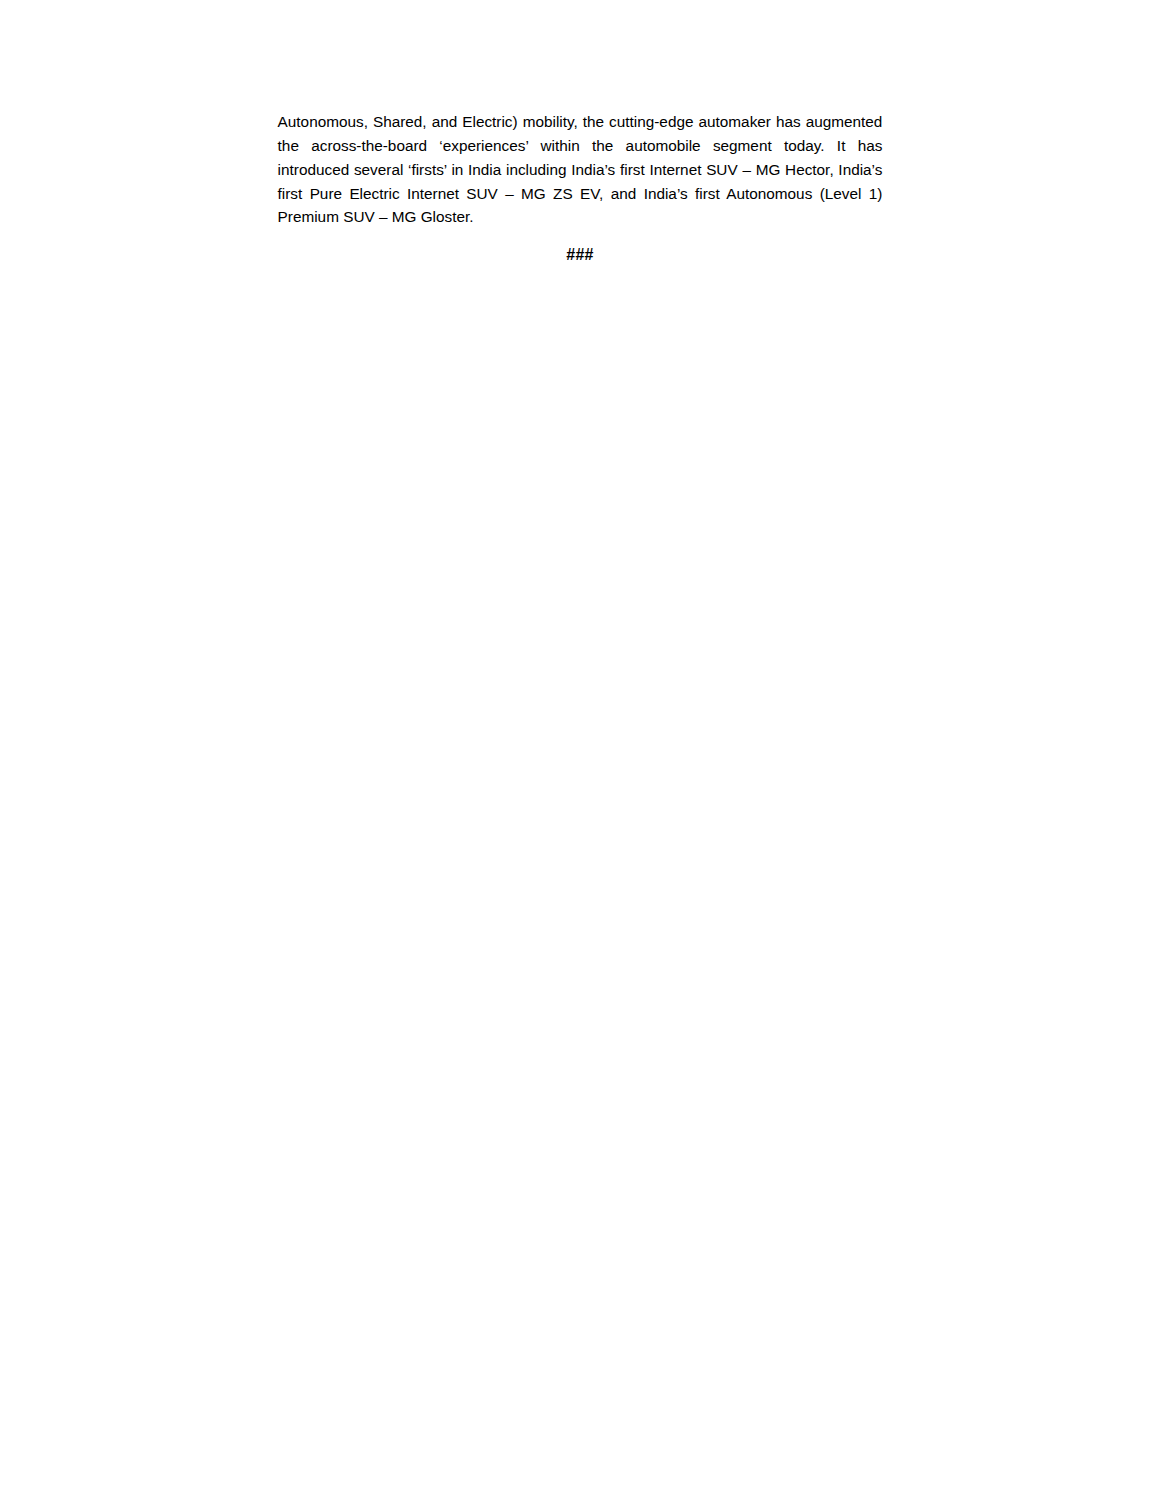Autonomous, Shared, and Electric) mobility, the cutting-edge automaker has augmented the across-the-board ‘experiences’ within the automobile segment today. It has introduced several ‘firsts’ in India including India’s first Internet SUV – MG Hector, India’s first Pure Electric Internet SUV – MG ZS EV, and India’s first Autonomous (Level 1) Premium SUV – MG Gloster.
###